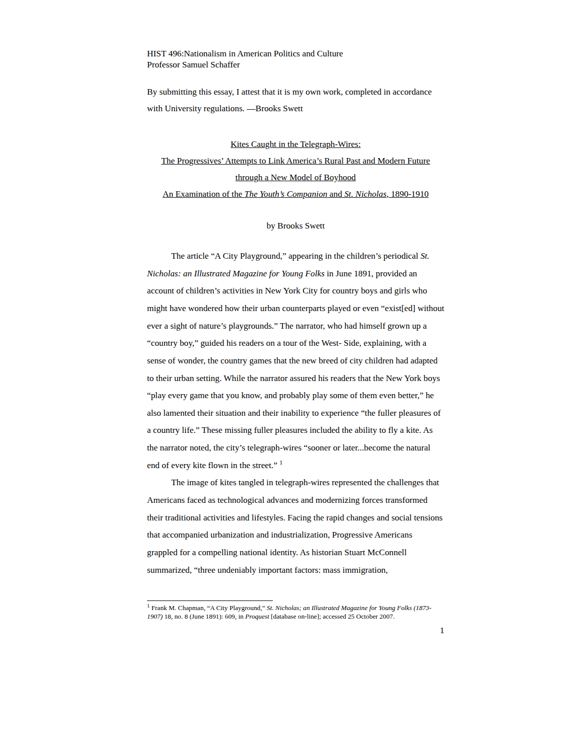HIST 496:Nationalism in American Politics and Culture
Professor Samuel Schaffer
By submitting this essay, I attest that it is my own work, completed in accordance with University regulations. —Brooks Swett
Kites Caught in the Telegraph-Wires: The Progressives’ Attempts to Link America’s Rural Past and Modern Future through a New Model of Boyhood An Examination of the The Youth’s Companion and St. Nicholas, 1890-1910
by Brooks Swett
The article “A City Playground,” appearing in the children’s periodical St. Nicholas: an Illustrated Magazine for Young Folks in June 1891, provided an account of children’s activities in New York City for country boys and girls who might have wondered how their urban counterparts played or even “exist[ed] without ever a sight of nature’s playgrounds.” The narrator, who had himself grown up a “country boy,” guided his readers on a tour of the West- Side, explaining, with a sense of wonder, the country games that the new breed of city children had adapted to their urban setting. While the narrator assured his readers that the New York boys “play every game that you know, and probably play some of them even better,” he also lamented their situation and their inability to experience “the fuller pleasures of a country life.” These missing fuller pleasures included the ability to fly a kite. As the narrator noted, the city’s telegraph-wires “sooner or later...become the natural end of every kite flown in the street.” 1
The image of kites tangled in telegraph-wires represented the challenges that Americans faced as technological advances and modernizing forces transformed their traditional activities and lifestyles. Facing the rapid changes and social tensions that accompanied urbanization and industrialization, Progressive Americans grappled for a compelling national identity. As historian Stuart McConnell summarized, “three undeniably important factors: mass immigration,
1 Frank M. Chapman, “A City Playground,” St. Nicholas; an Illustrated Magazine for Young Folks (1873-1907) 18, no. 8 (June 1891): 609, in Proquest [database on-line]; accessed 25 October 2007.
1